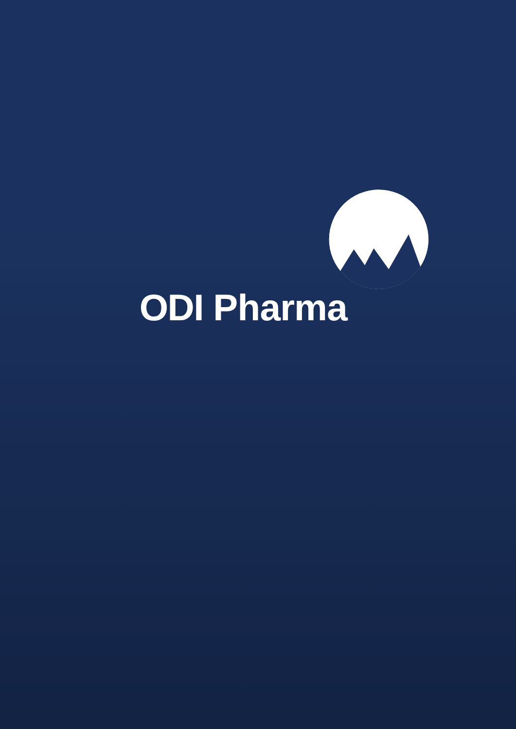ODI Pharma
ODI Pharma